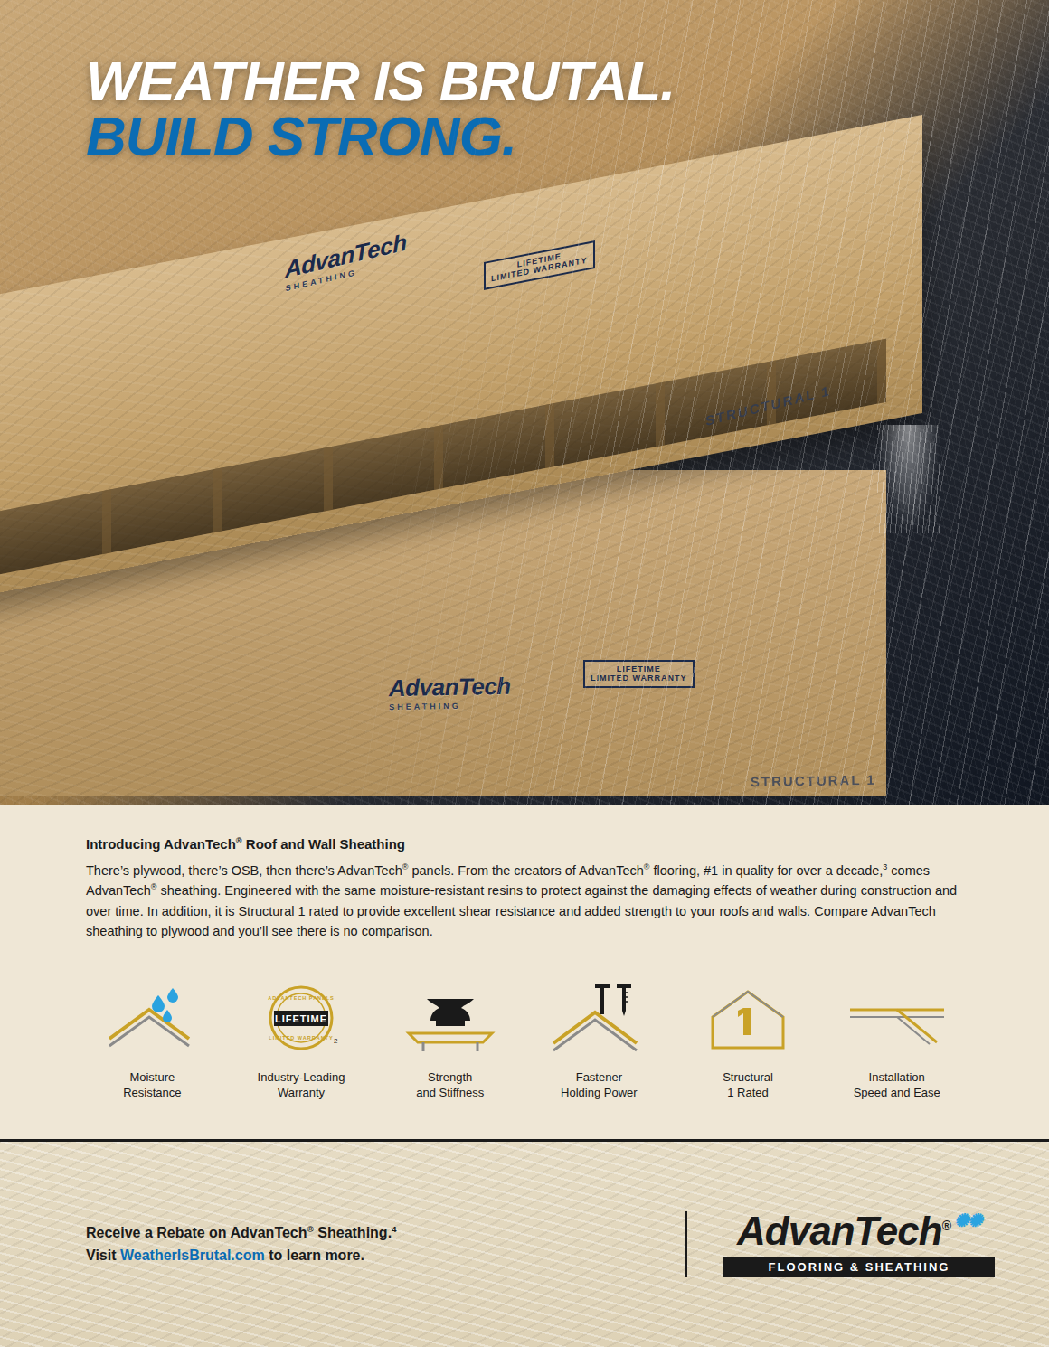AdvanTechSHEATHING
LIFETIME
LIMITED WARRANTY
STRUCTURAL 1
AdvanTechSHEATHING
LIFETIME
LIMITED WARRANTY
STRUCTURAL 1
Weather is brutal. Build strong.
Introducing AdvanTech® Roof and Wall Sheathing
There’s plywood, there’s OSB, then there’s AdvanTech® panels. From the creators of AdvanTech® flooring, #1 in quality for over a decade,3 comes AdvanTech® sheathing. Engineered with the same moisture-resistant resins to protect against the damaging effects of weather during construction and over time. In addition, it is Structural 1 rated to provide excellent shear resistance and added strength to your roofs and walls. Compare AdvanTech sheathing to plywood and you’ll see there is no comparison.
Moisture
Resistance
LIFETIME ADVANTECH PANELS LIMITED WARRANTY 2
Industry-Leading
Warranty
Strength
and Stiffness
Fastener
Holding Power
Structural
1 Rated
Installation
Speed and Ease
Receive a Rebate on AdvanTech® Sheathing.4
Visit WeatherIsBrutal.com to learn more.
AdvanTech®✺✺
FLOORING & SHEATHING